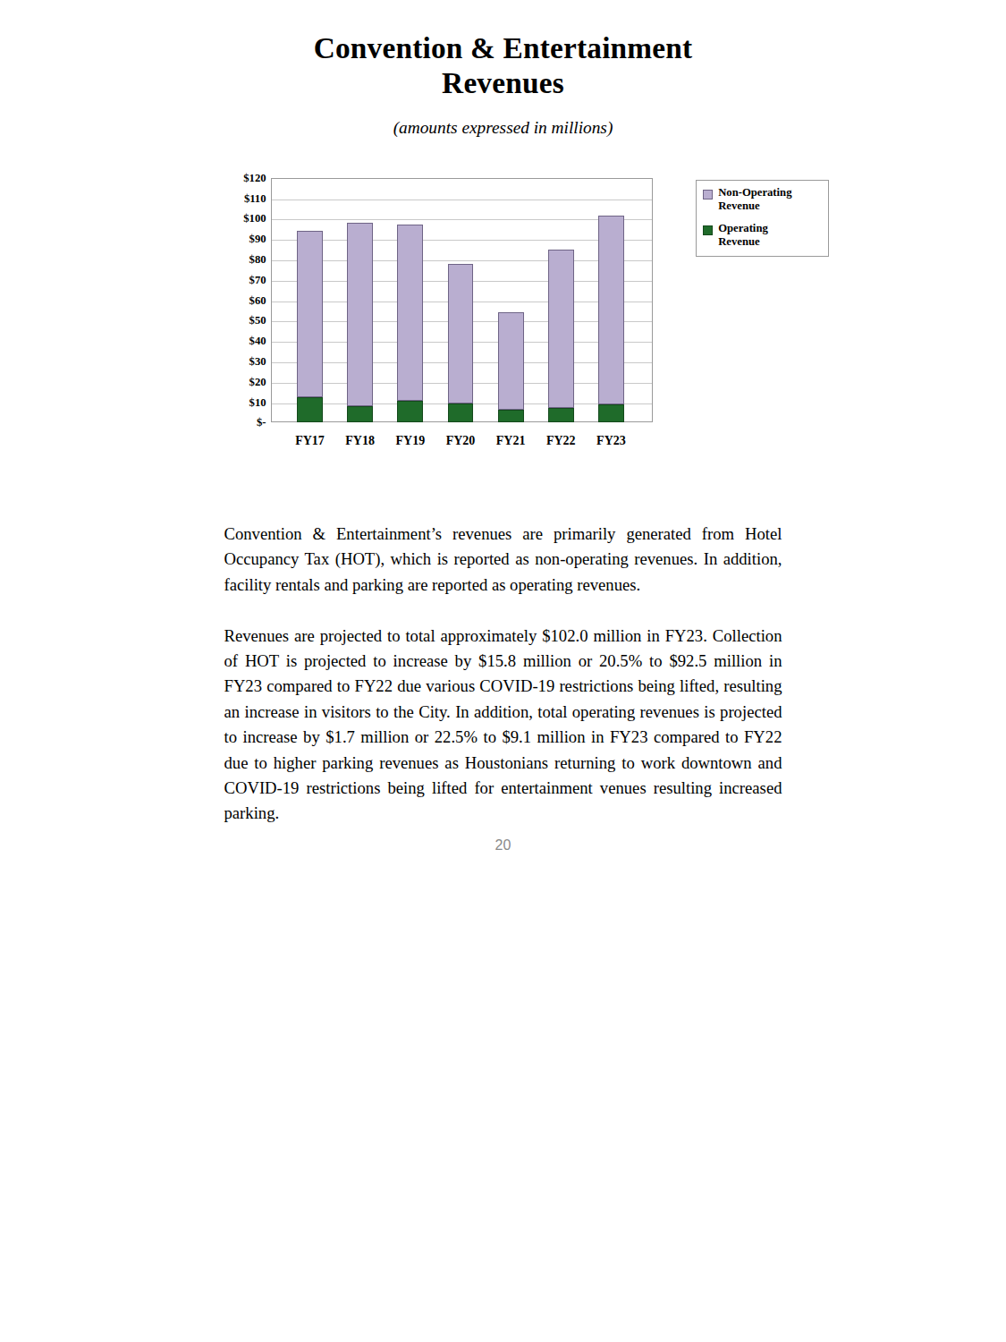Convention & Entertainment
Revenues
(amounts expressed in millions)
$120 $110 $100 $90 $80 $70 $60 $50 $40 $30 $20 $10 $-
FY17 FY18 FY19 FY20 FY21 FY22 FY23
Non-Operating
Revenue
Operating
Revenue
Convention & Entertainment’s revenues are primarily generated from Hotel Occupancy Tax (HOT), which is reported as non-operating revenues. In addition, facility rentals and parking are reported as operating revenues.
Revenues are projected to total approximately $102.0 million in FY23. Collection of HOT is projected to increase by $15.8 million or 20.5% to $92.5 million in FY23 compared to FY22 due various COVID-19 restrictions being lifted, resulting an increase in visitors to the City. In addition, total operating revenues is projected to increase by $1.7 million or 22.5% to $9.1 million in FY23 compared to FY22 due to higher parking revenues as Houstonians returning to work downtown and COVID-19 restrictions being lifted for entertainment venues resulting increased parking.
20